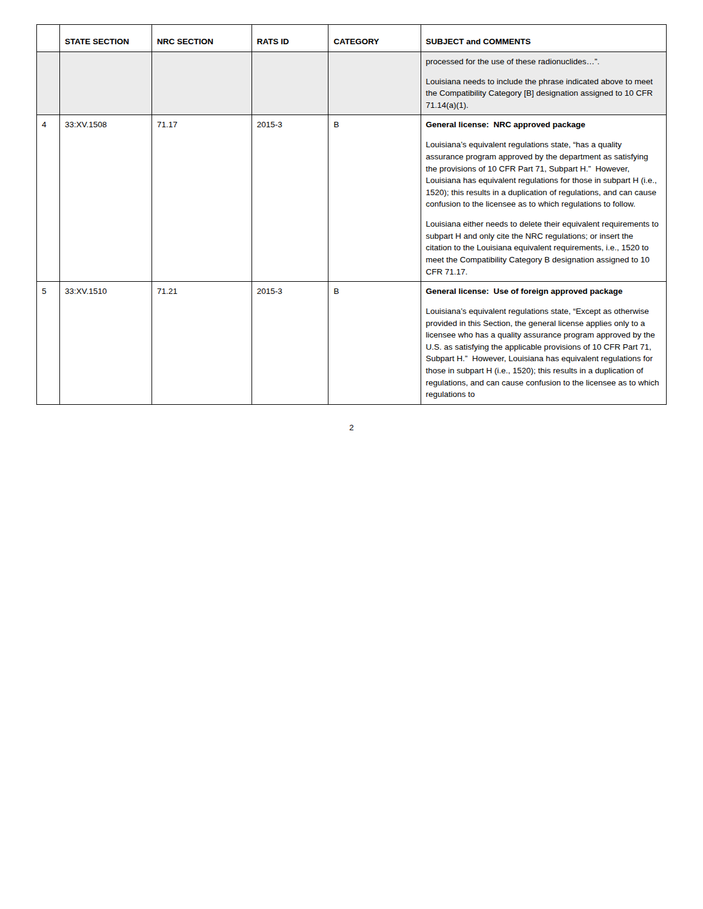| | STATE SECTION | NRC SECTION | RATS ID | CATEGORY | SUBJECT and COMMENTS |
| --- | --- | --- | --- | --- | --- |
| | | | | | processed for the use of these radionuclides…”. Louisiana needs to include the phrase indicated above to meet the Compatibility Category [B] designation assigned to 10 CFR 71.14(a)(1). |
| 4 | 33:XV.1508 | 71.17 | 2015-3 | B | General license: NRC approved package Louisiana’s equivalent regulations state, “has a quality assurance program approved by the department as satisfying the provisions of 10 CFR Part 71, Subpart H.” However, Louisiana has equivalent regulations for those in subpart H (i.e., 1520); this results in a duplication of regulations, and can cause confusion to the licensee as to which regulations to follow. Louisiana either needs to delete their equivalent requirements to subpart H and only cite the NRC regulations; or insert the citation to the Louisiana equivalent requirements, i.e., 1520 to meet the Compatibility Category B designation assigned to 10 CFR 71.17. |
| 5 | 33:XV.1510 | 71.21 | 2015-3 | B | General license: Use of foreign approved package Louisiana’s equivalent regulations state, “Except as otherwise provided in this Section, the general license applies only to a licensee who has a quality assurance program approved by the U.S. as satisfying the applicable provisions of 10 CFR Part 71, Subpart H.” However, Louisiana has equivalent regulations for those in subpart H (i.e., 1520); this results in a duplication of regulations, and can cause confusion to the licensee as to which regulations to |
2